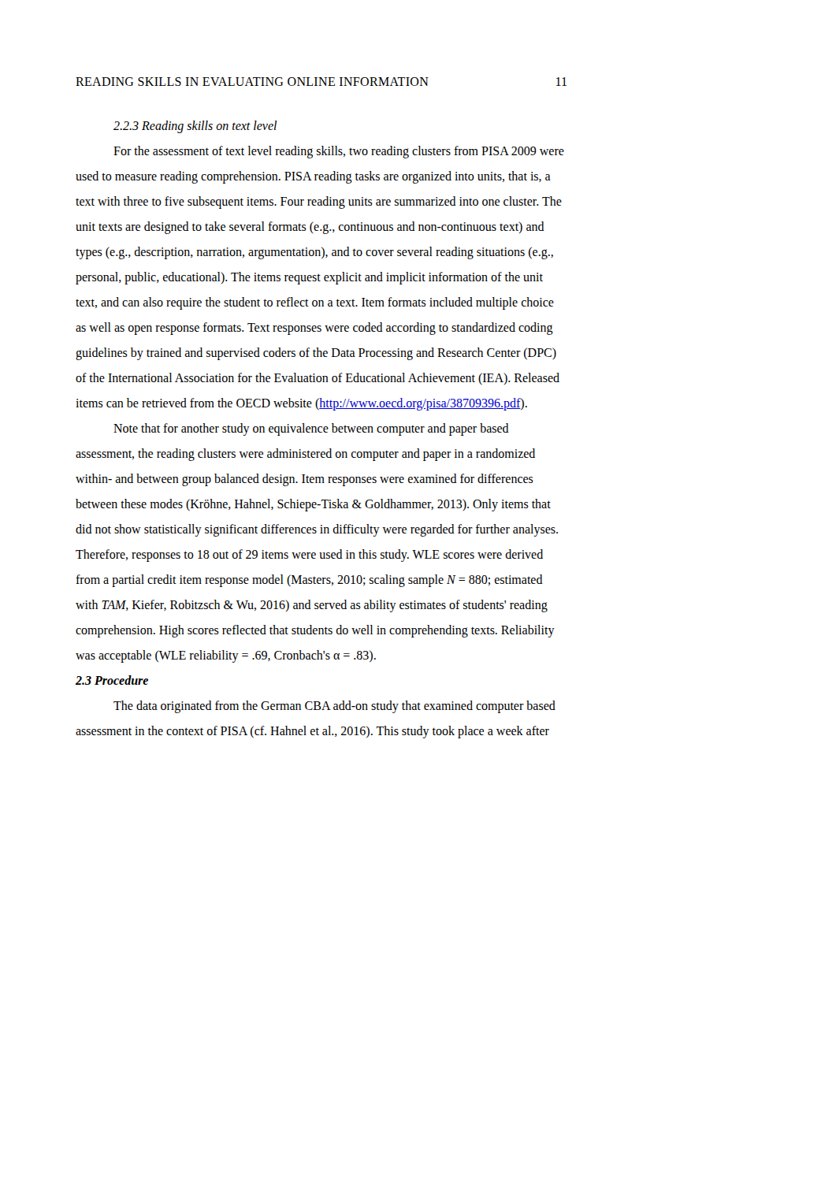Reading Skills in Evaluating Online Information 11
2.2.3 Reading skills on text level
For the assessment of text level reading skills, two reading clusters from PISA 2009 were used to measure reading comprehension. PISA reading tasks are organized into units, that is, a text with three to five subsequent items. Four reading units are summarized into one cluster. The unit texts are designed to take several formats (e.g., continuous and non-continuous text) and types (e.g., description, narration, argumentation), and to cover several reading situations (e.g., personal, public, educational). The items request explicit and implicit information of the unit text, and can also require the student to reflect on a text. Item formats included multiple choice as well as open response formats. Text responses were coded according to standardized coding guidelines by trained and supervised coders of the Data Processing and Research Center (DPC) of the International Association for the Evaluation of Educational Achievement (IEA). Released items can be retrieved from the OECD website (http://www.oecd.org/pisa/38709396.pdf).
Note that for another study on equivalence between computer and paper based assessment, the reading clusters were administered on computer and paper in a randomized within- and between group balanced design. Item responses were examined for differences between these modes (Kröhne, Hahnel, Schiepe-Tiska & Goldhammer, 2013). Only items that did not show statistically significant differences in difficulty were regarded for further analyses. Therefore, responses to 18 out of 29 items were used in this study. WLE scores were derived from a partial credit item response model (Masters, 2010; scaling sample N = 880; estimated with TAM, Kiefer, Robitzsch & Wu, 2016) and served as ability estimates of students' reading comprehension. High scores reflected that students do well in comprehending texts. Reliability was acceptable (WLE reliability = .69, Cronbach's α = .83).
2.3 Procedure
The data originated from the German CBA add-on study that examined computer based assessment in the context of PISA (cf. Hahnel et al., 2016). This study took place a week after